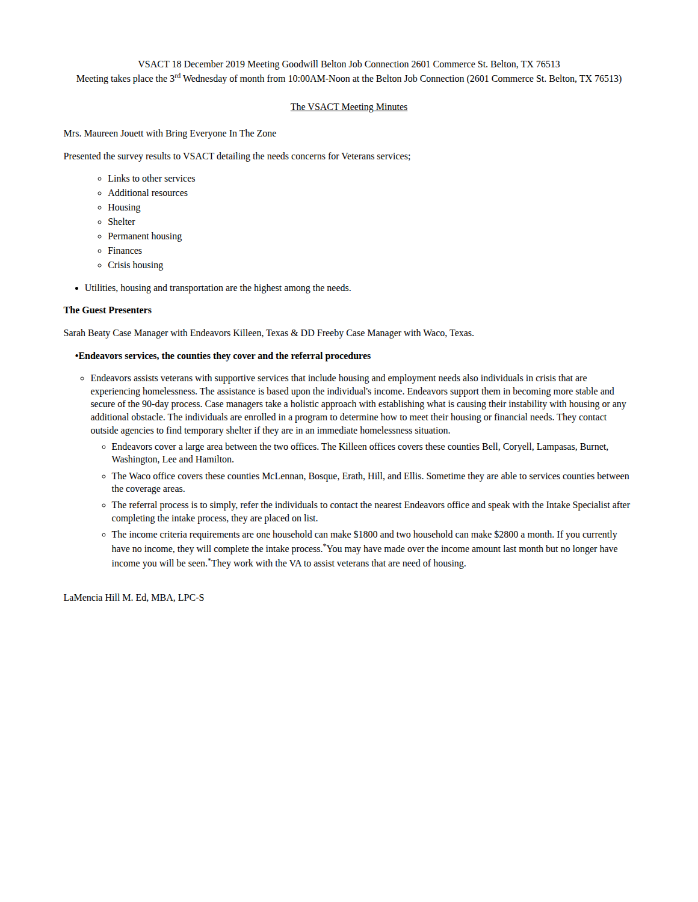VSACT 18 December 2019 Meeting Goodwill Belton Job Connection 2601 Commerce St. Belton, TX 76513
Meeting takes place the 3rd Wednesday of month from 10:00AM-Noon at the Belton Job Connection (2601 Commerce St. Belton, TX 76513)
The VSACT Meeting Minutes
Mrs. Maureen Jouett with Bring Everyone In The Zone
Presented the survey results to VSACT detailing the needs concerns for Veterans services;
Links to other services
Additional resources
Housing
Shelter
Permanent housing
Finances
Crisis housing
Utilities, housing and transportation are the highest among the needs.
The Guest Presenters
Sarah Beaty Case Manager with Endeavors Killeen, Texas & DD Freeby Case Manager with Waco, Texas.
•Endeavors services, the counties they cover and the referral procedures
Endeavors assists veterans with supportive services that include housing and employment needs also individuals in crisis that are experiencing homelessness. The assistance is based upon the individual's income. Endeavors support them in becoming more stable and secure of the 90-day process. Case managers take a holistic approach with establishing what is causing their instability with housing or any additional obstacle. The individuals are enrolled in a program to determine how to meet their housing or financial needs. They contact outside agencies to find temporary shelter if they are in an immediate homelessness situation.
Endeavors cover a large area between the two offices. The Killeen offices covers these counties Bell, Coryell, Lampasas, Burnet, Washington, Lee and Hamilton.
The Waco office covers these counties McLennan, Bosque, Erath, Hill, and Ellis. Sometime they are able to services counties between the coverage areas.
The referral process is to simply, refer the individuals to contact the nearest Endeavors office and speak with the Intake Specialist after completing the intake process, they are placed on list.
The income criteria requirements are one household can make $1800 and two household can make $2800 a month. If you currently have no income, they will complete the intake process.*You may have made over the income amount last month but no longer have income you will be seen.*They work with the VA to assist veterans that are need of housing.
LaMencia Hill M. Ed, MBA, LPC-S